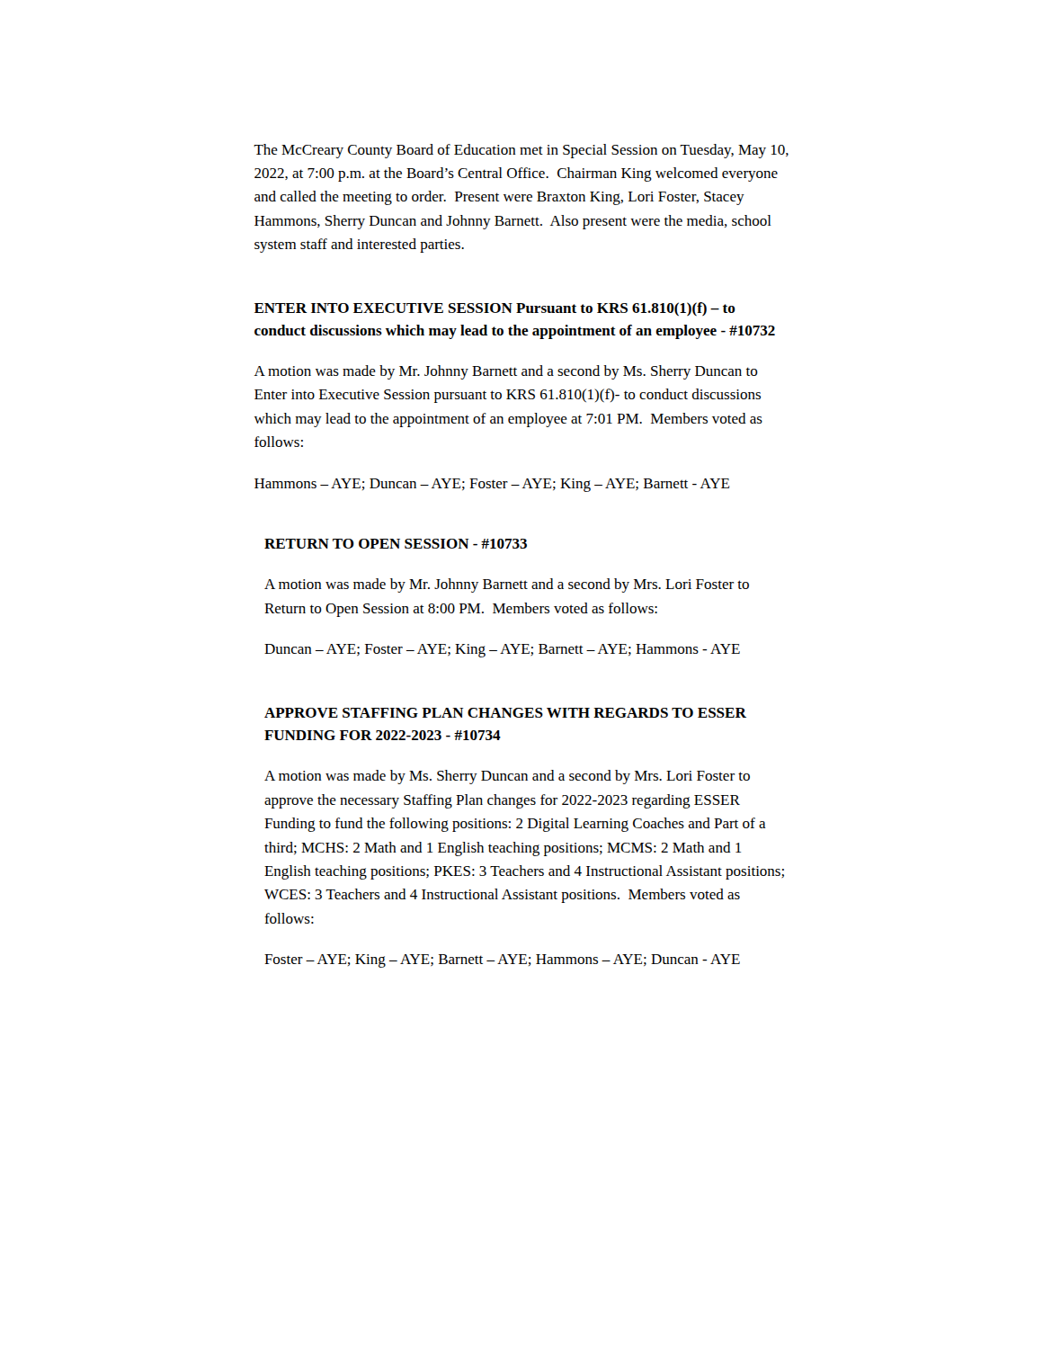The McCreary County Board of Education met in Special Session on Tuesday, May 10, 2022, at 7:00 p.m. at the Board’s Central Office. Chairman King welcomed everyone and called the meeting to order. Present were Braxton King, Lori Foster, Stacey Hammons, Sherry Duncan and Johnny Barnett. Also present were the media, school system staff and interested parties.
ENTER INTO EXECUTIVE SESSION Pursuant to KRS 61.810(1)(f) – to conduct discussions which may lead to the appointment of an employee - #10732
A motion was made by Mr. Johnny Barnett and a second by Ms. Sherry Duncan to Enter into Executive Session pursuant to KRS 61.810(1)(f)- to conduct discussions which may lead to the appointment of an employee at 7:01 PM. Members voted as follows:
Hammons – AYE; Duncan – AYE; Foster – AYE; King – AYE; Barnett - AYE
RETURN TO OPEN SESSION - #10733
A motion was made by Mr. Johnny Barnett and a second by Mrs. Lori Foster to Return to Open Session at 8:00 PM. Members voted as follows:
Duncan – AYE; Foster – AYE; King – AYE; Barnett – AYE; Hammons - AYE
APPROVE STAFFING PLAN CHANGES WITH REGARDS TO ESSER FUNDING FOR 2022-2023 - #10734
A motion was made by Ms. Sherry Duncan and a second by Mrs. Lori Foster to approve the necessary Staffing Plan changes for 2022-2023 regarding ESSER Funding to fund the following positions: 2 Digital Learning Coaches and Part of a third; MCHS: 2 Math and 1 English teaching positions; MCMS: 2 Math and 1 English teaching positions; PKES: 3 Teachers and 4 Instructional Assistant positions; WCES: 3 Teachers and 4 Instructional Assistant positions. Members voted as follows:
Foster – AYE; King – AYE; Barnett – AYE; Hammons – AYE; Duncan - AYE